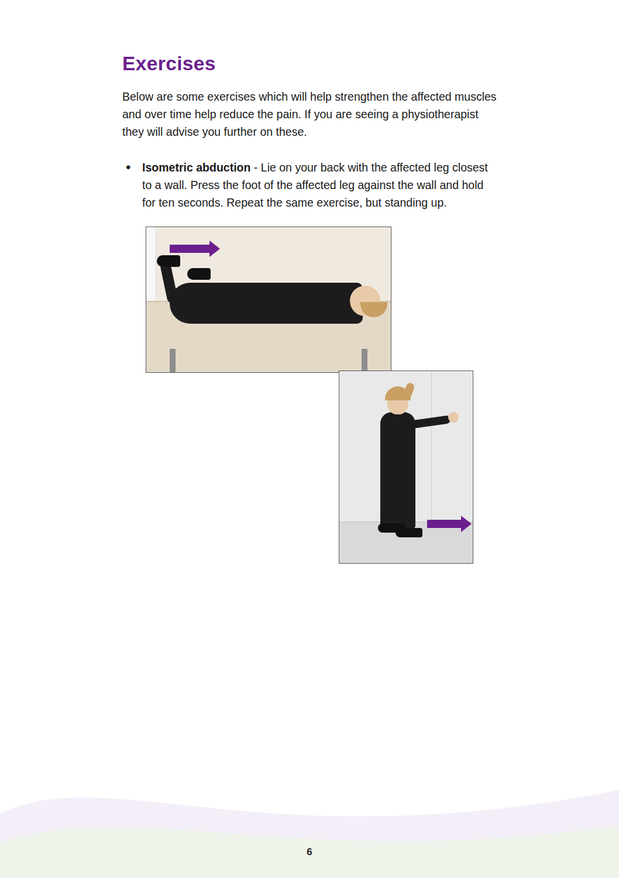Exercises
Below are some exercises which will help strengthen the affected muscles and over time help reduce the pain. If you are seeing a physiotherapist they will advise you further on these.
Isometric abduction - Lie on your back with the affected leg closest to a wall. Press the foot of the affected leg against the wall and hold for ten seconds. Repeat the same exercise, but standing up.
6